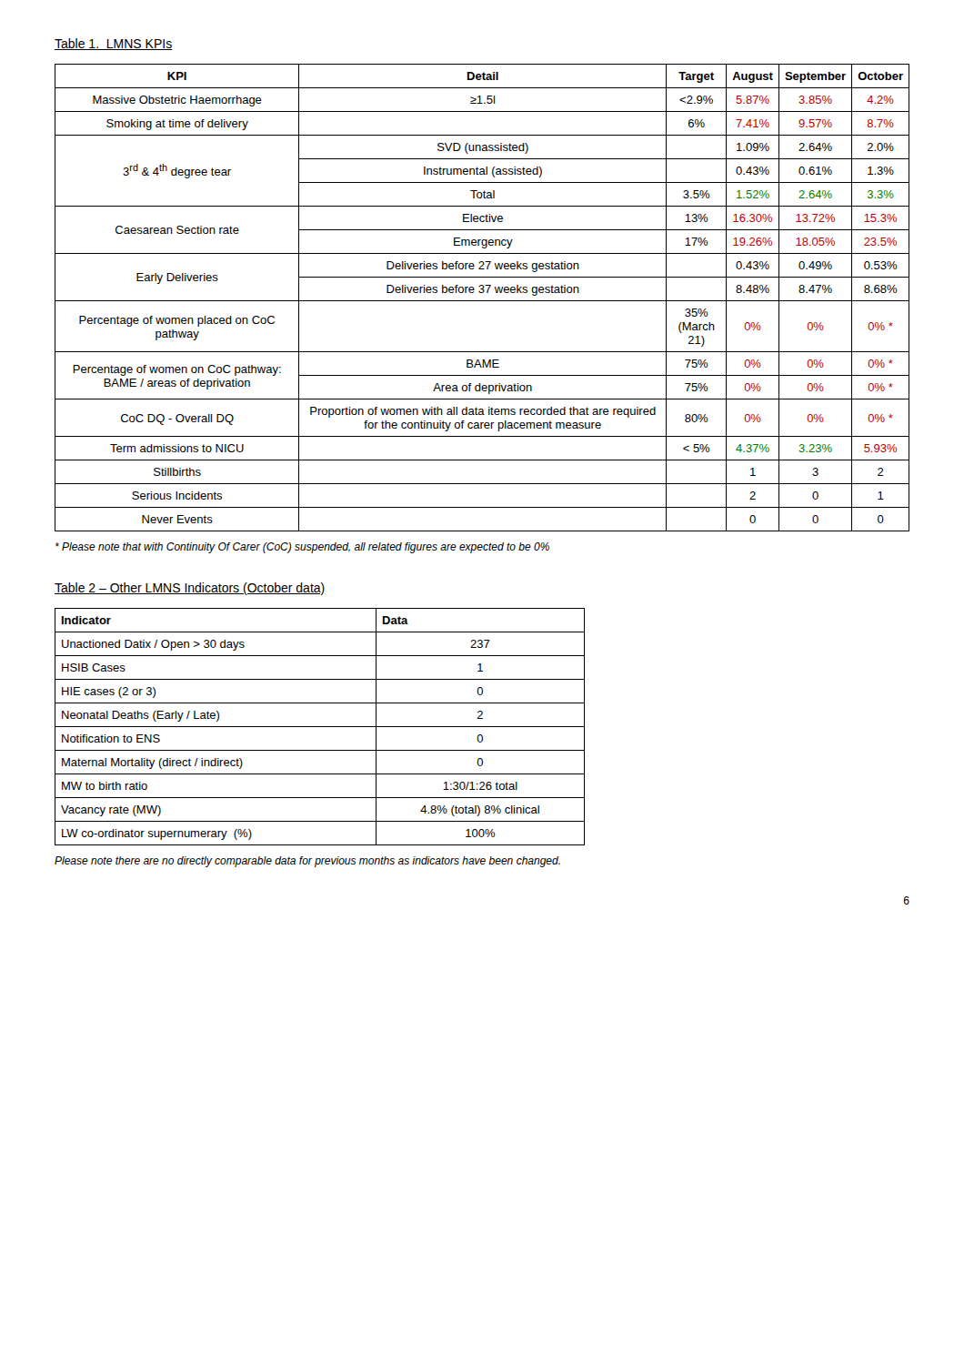Table 1. LMNS KPIs
| KPI | Detail | Target | August | September | October |
| --- | --- | --- | --- | --- | --- |
| Massive Obstetric Haemorrhage | ≥1.5l | <2.9% | 5.87% | 3.85% | 4.2% |
| Smoking at time of delivery | | 6% | 7.41% | 9.57% | 8.7% |
| 3 rd & 4 th degree tear | SVD (unassisted) | | 1.09% | 2.64% | 2.0% |
| Instrumental (assisted) | | 0.43% | 0.61% | 1.3% |
| Total | 3.5% | 1.52% | 2.64% | 3.3% |
| Caesarean Section rate | Elective | 13% | 16.30% | 13.72% | 15.3% |
| Emergency | 17% | 19.26% | 18.05% | 23.5% |
| Early Deliveries | Deliveries before 27 weeks gestation | | 0.43% | 0.49% | 0.53% |
| Deliveries before 37 weeks gestation | | 8.48% | 8.47% | 8.68% |
| Percentage of women placed on CoC pathway | | 35% (March 21) | 0% | 0% | 0% * |
| Percentage of women on CoC pathway: BAME / areas of deprivation | BAME | 75% | 0% | 0% | 0% * |
| Area of deprivation | 75% | 0% | 0% | 0% * |
| CoC DQ - Overall DQ | Proportion of women with all data items recorded that are required for the continuity of carer placement measure | 80% | 0% | 0% | 0% * |
| Term admissions to NICU | | < 5% | 4.37% | 3.23% | 5.93% |
| Stillbirths | | | 1 | 3 | 2 |
| Serious Incidents | | | 2 | 0 | 1 |
| Never Events | | | 0 | 0 | 0 |
* Please note that with Continuity Of Carer (CoC) suspended, all related figures are expected to be 0%
Table 2 – Other LMNS Indicators (October data)
| Indicator | Data |
| --- | --- |
| Unactioned Datix / Open > 30 days | 237 |
| HSIB Cases | 1 |
| HIE cases (2 or 3) | 0 |
| Neonatal Deaths (Early / Late) | 2 |
| Notification to ENS | 0 |
| Maternal Mortality (direct / indirect) | 0 |
| MW to birth ratio | 1:30/1:26 total |
| Vacancy rate (MW) | 4.8% (total) 8% clinical |
| LW co-ordinator supernumerary (%) | 100% |
Please note there are no directly comparable data for previous months as indicators have been changed.
6